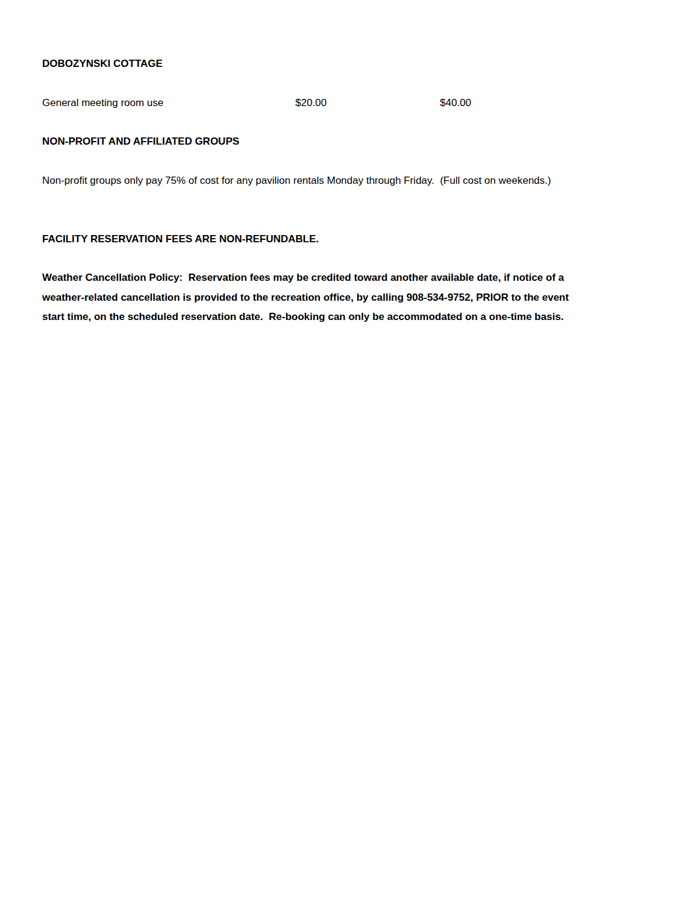DOBOZYNSKI COTTAGE
General meeting room use$20.00$40.00
NON-PROFIT AND AFFILIATED GROUPS
Non-profit groups only pay 75% of cost for any pavilion rentals Monday through Friday. (Full cost on weekends.)
FACILITY RESERVATION FEES ARE NON-REFUNDABLE.
Weather Cancellation Policy: Reservation fees may be credited toward another available date, if notice of a weather-related cancellation is provided to the recreation office, by calling 908-534-9752, PRIOR to the event start time, on the scheduled reservation date. Re-booking can only be accommodated on a one-time basis.